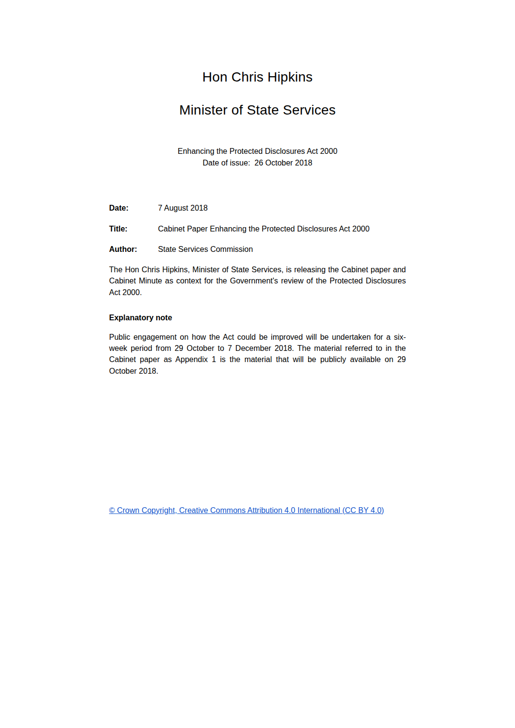Hon Chris Hipkins
Minister of State Services
Enhancing the Protected Disclosures Act 2000
Date of issue: 26 October 2018
Date:
7 August 2018
Title:
Cabinet Paper Enhancing the Protected Disclosures Act 2000
Author:
State Services Commission
The Hon Chris Hipkins, Minister of State Services, is releasing the Cabinet paper and Cabinet Minute as context for the Government's review of the Protected Disclosures Act 2000.
Explanatory note
Public engagement on how the Act could be improved will be undertaken for a six-week period from 29 October to 7 December 2018. The material referred to in the Cabinet paper as Appendix 1 is the material that will be publicly available on 29 October 2018.
© Crown Copyright, Creative Commons Attribution 4.0 International (CC BY 4.0)